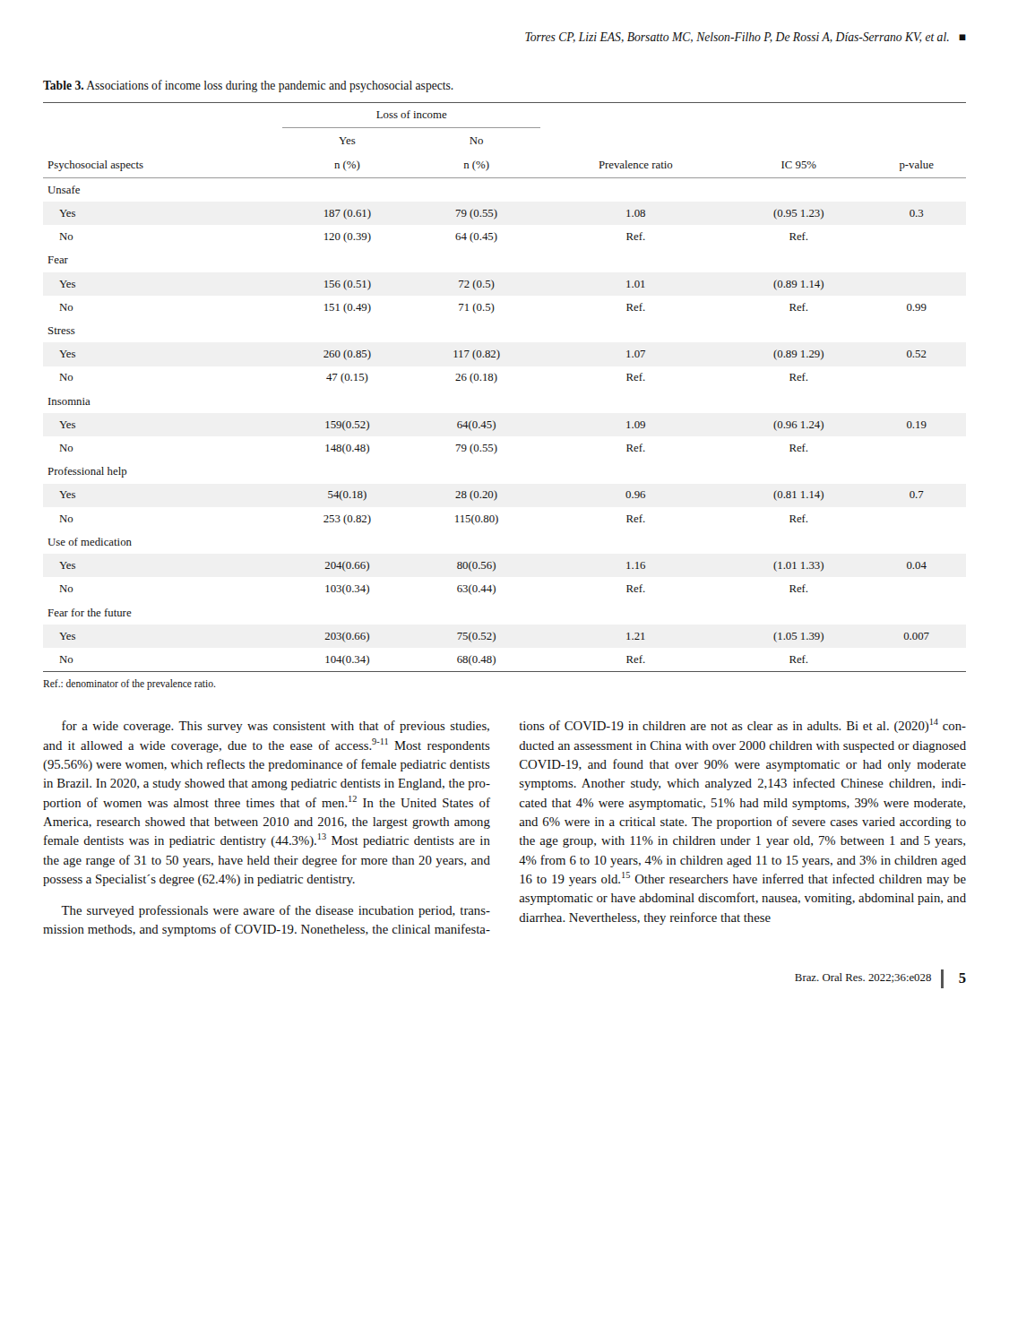Torres CP, Lizi EAS, Borsatto MC, Nelson-Filho P, De Rossi A, Días-Serrano KV, et al. ■
Table 3. Associations of income loss during the pandemic and psychosocial aspects.
| Psychosocial aspects | Loss of income | Prevalence ratio | IC 95% | p-value |
| --- | --- | --- | --- | --- |
| Yes | No |
| n (%) | n (%) |
| Unsafe | | | | | |
| Yes | 187 (0.61) | 79 (0.55) | 1.08 | (0.95 1.23) | 0.3 |
| No | 120 (0.39) | 64 (0.45) | Ref. | Ref. | |
| Fear | | | | | |
| Yes | 156 (0.51) | 72 (0.5) | 1.01 | (0.89 1.14) | |
| No | 151 (0.49) | 71 (0.5) | Ref. | Ref. | 0.99 |
| Stress | | | | | |
| Yes | 260 (0.85) | 117 (0.82) | 1.07 | (0.89 1.29) | 0.52 |
| No | 47 (0.15) | 26 (0.18) | Ref. | Ref. | |
| Insomnia | | | | | |
| Yes | 159(0.52) | 64(0.45) | 1.09 | (0.96 1.24) | 0.19 |
| No | 148(0.48) | 79 (0.55) | Ref. | Ref. | |
| Professional help | | | | | |
| Yes | 54(0.18) | 28 (0.20) | 0.96 | (0.81 1.14) | 0.7 |
| No | 253 (0.82) | 115(0.80) | Ref. | Ref. | |
| Use of medication | | | | | |
| Yes | 204(0.66) | 80(0.56) | 1.16 | (1.01 1.33) | 0.04 |
| No | 103(0.34) | 63(0.44) | Ref. | Ref. | |
| Fear for the future | | | | | |
| Yes | 203(0.66) | 75(0.52) | 1.21 | (1.05 1.39) | 0.007 |
| No | 104(0.34) | 68(0.48) | Ref. | Ref. | |
Ref.: denominator of the prevalence ratio.
for a wide coverage. This survey was consistent with that of previous studies, and it allowed a wide coverage, due to the ease of access.9-11 Most respondents (95.56%) were women, which reflects the predominance of female pediatric dentists in Brazil. In 2020, a study showed that among pediatric dentists in England, the proportion of women was almost three times that of men.12 In the United States of America, research showed that between 2010 and 2016, the largest growth among female dentists was in pediatric dentistry (44.3%).13 Most pediatric dentists are in the age range of 31 to 50 years, have held their degree for more than 20 years, and possess a Specialist´s degree (62.4%) in pediatric dentistry.
The surveyed professionals were aware of the disease incubation period, transmission methods, and symptoms of COVID-19. Nonetheless, the clinical manifestations of COVID-19 in children are not as clear as in adults. Bi et al. (2020)14 conducted an assessment in China with over 2000 children with suspected or diagnosed COVID-19, and found that over 90% were asymptomatic or had only moderate symptoms. Another study, which analyzed 2,143 infected Chinese children, indicated that 4% were asymptomatic, 51% had mild symptoms, 39% were moderate, and 6% were in a critical state. The proportion of severe cases varied according to the age group, with 11% in children under 1 year old, 7% between 1 and 5 years, 4% from 6 to 10 years, 4% in children aged 11 to 15 years, and 3% in children aged 16 to 19 years old.15 Other researchers have inferred that infected children may be asymptomatic or have abdominal discomfort, nausea, vomiting, abdominal pain, and diarrhea. Nevertheless, they reinforce that these
Braz. Oral Res. 2022;36:e028 5